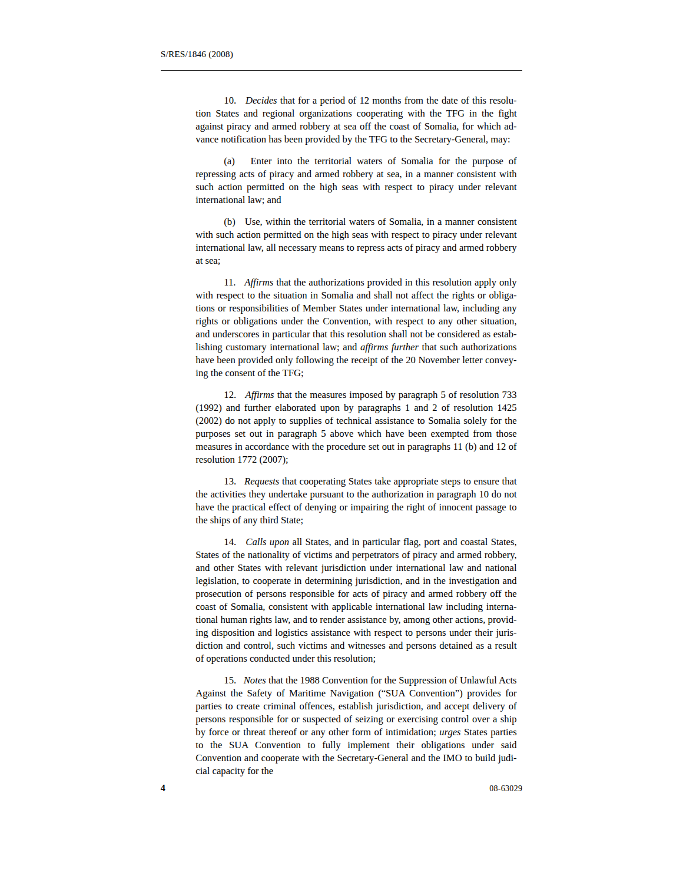S/RES/1846 (2008)
10. Decides that for a period of 12 months from the date of this resolution States and regional organizations cooperating with the TFG in the fight against piracy and armed robbery at sea off the coast of Somalia, for which advance notification has been provided by the TFG to the Secretary-General, may:
(a) Enter into the territorial waters of Somalia for the purpose of repressing acts of piracy and armed robbery at sea, in a manner consistent with such action permitted on the high seas with respect to piracy under relevant international law; and
(b) Use, within the territorial waters of Somalia, in a manner consistent with such action permitted on the high seas with respect to piracy under relevant international law, all necessary means to repress acts of piracy and armed robbery at sea;
11. Affirms that the authorizations provided in this resolution apply only with respect to the situation in Somalia and shall not affect the rights or obligations or responsibilities of Member States under international law, including any rights or obligations under the Convention, with respect to any other situation, and underscores in particular that this resolution shall not be considered as establishing customary international law; and affirms further that such authorizations have been provided only following the receipt of the 20 November letter conveying the consent of the TFG;
12. Affirms that the measures imposed by paragraph 5 of resolution 733 (1992) and further elaborated upon by paragraphs 1 and 2 of resolution 1425 (2002) do not apply to supplies of technical assistance to Somalia solely for the purposes set out in paragraph 5 above which have been exempted from those measures in accordance with the procedure set out in paragraphs 11 (b) and 12 of resolution 1772 (2007);
13. Requests that cooperating States take appropriate steps to ensure that the activities they undertake pursuant to the authorization in paragraph 10 do not have the practical effect of denying or impairing the right of innocent passage to the ships of any third State;
14. Calls upon all States, and in particular flag, port and coastal States, States of the nationality of victims and perpetrators of piracy and armed robbery, and other States with relevant jurisdiction under international law and national legislation, to cooperate in determining jurisdiction, and in the investigation and prosecution of persons responsible for acts of piracy and armed robbery off the coast of Somalia, consistent with applicable international law including international human rights law, and to render assistance by, among other actions, providing disposition and logistics assistance with respect to persons under their jurisdiction and control, such victims and witnesses and persons detained as a result of operations conducted under this resolution;
15. Notes that the 1988 Convention for the Suppression of Unlawful Acts Against the Safety of Maritime Navigation (“SUA Convention”) provides for parties to create criminal offences, establish jurisdiction, and accept delivery of persons responsible for or suspected of seizing or exercising control over a ship by force or threat thereof or any other form of intimidation; urges States parties to the SUA Convention to fully implement their obligations under said Convention and cooperate with the Secretary-General and the IMO to build judicial capacity for the
4 08-63029